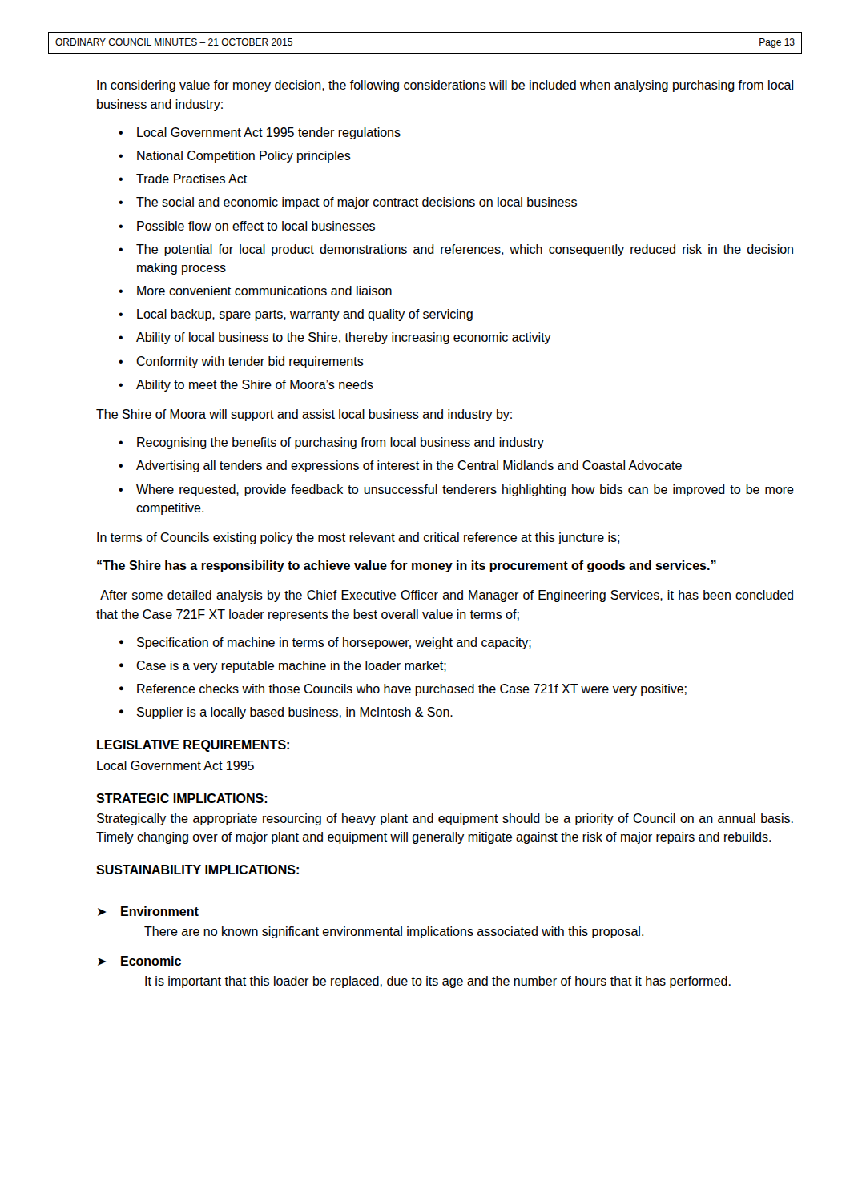ORDINARY COUNCIL MINUTES – 21 OCTOBER 2015 Page 13
In considering value for money decision, the following considerations will be included when analysing purchasing from local business and industry:
Local Government Act 1995 tender regulations
National Competition Policy principles
Trade Practises Act
The social and economic impact of major contract decisions on local business
Possible flow on effect to local businesses
The potential for local product demonstrations and references, which consequently reduced risk in the decision making process
More convenient communications and liaison
Local backup, spare parts, warranty and quality of servicing
Ability of local business to the Shire, thereby increasing economic activity
Conformity with tender bid requirements
Ability to meet the Shire of Moora’s needs
The Shire of Moora will support and assist local business and industry by:
Recognising the benefits of purchasing from local business and industry
Advertising all tenders and expressions of interest in the Central Midlands and Coastal Advocate
Where requested, provide feedback to unsuccessful tenderers highlighting how bids can be improved to be more competitive.
In terms of Councils existing policy the most relevant and critical reference at this juncture is;
“The Shire has a responsibility to achieve value for money in its procurement of goods and services.”
After some detailed analysis by the Chief Executive Officer and Manager of Engineering Services, it has been concluded that the Case 721F XT loader represents the best overall value in terms of;
Specification of machine in terms of horsepower, weight and capacity;
Case is a very reputable machine in the loader market;
Reference checks with those Councils who have purchased the Case 721f XT were very positive;
Supplier is a locally based business, in McIntosh & Son.
Legislative Requirements:
Local Government Act 1995
Strategic Implications:
Strategically the appropriate resourcing of heavy plant and equipment should be a priority of Council on an annual basis. Timely changing over of major plant and equipment will generally mitigate against the risk of major repairs and rebuilds.
Sustainability Implications:
➤Environment
There are no known significant environmental implications associated with this proposal.
➤Economic
It is important that this loader be replaced, due to its age and the number of hours that it has performed.